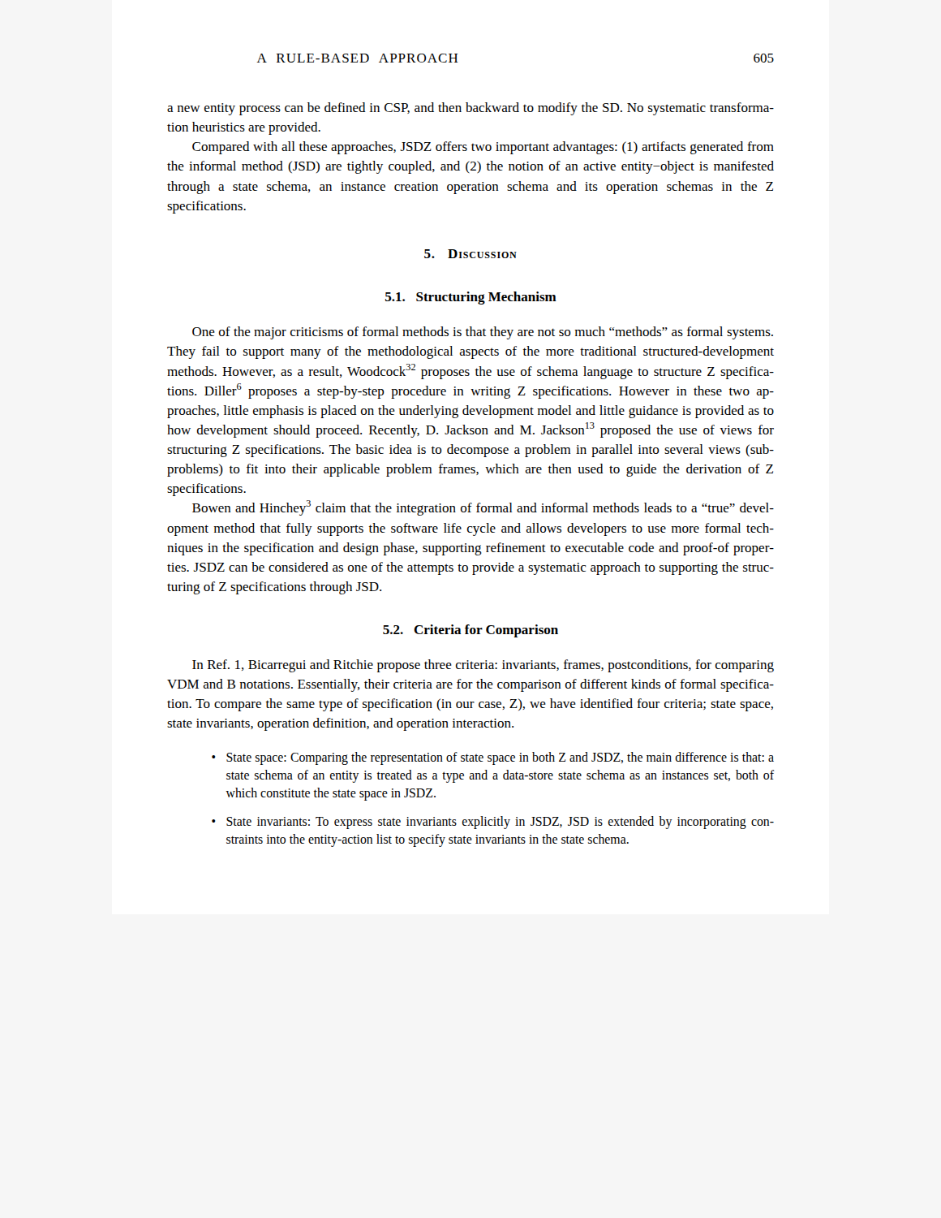A RULE-BASED APPROACH 605
a new entity process can be defined in CSP, and then backward to modify the SD. No systematic transformation heuristics are provided.
Compared with all these approaches, JSDZ offers two important advantages: (1) artifacts generated from the informal method (JSD) are tightly coupled, and (2) the notion of an active entity−object is manifested through a state schema, an instance creation operation schema and its operation schemas in the Z specifications.
5. Discussion
5.1. Structuring Mechanism
One of the major criticisms of formal methods is that they are not so much “methods” as formal systems. They fail to support many of the methodological aspects of the more traditional structured-development methods. However, as a result, Woodcock32 proposes the use of schema language to structure Z specifications. Diller6 proposes a step-by-step procedure in writing Z specifications. However in these two approaches, little emphasis is placed on the underlying development model and little guidance is provided as to how development should proceed. Recently, D. Jackson and M. Jackson13 proposed the use of views for structuring Z specifications. The basic idea is to decompose a problem in parallel into several views (subproblems) to fit into their applicable problem frames, which are then used to guide the derivation of Z specifications.
Bowen and Hinchey3 claim that the integration of formal and informal methods leads to a “true” development method that fully supports the software life cycle and allows developers to use more formal techniques in the specification and design phase, supporting refinement to executable code and proof-of properties. JSDZ can be considered as one of the attempts to provide a systematic approach to supporting the structuring of Z specifications through JSD.
5.2. Criteria for Comparison
In Ref. 1, Bicarregui and Ritchie propose three criteria: invariants, frames, postconditions, for comparing VDM and B notations. Essentially, their criteria are for the comparison of different kinds of formal specification. To compare the same type of specification (in our case, Z), we have identified four criteria; state space, state invariants, operation definition, and operation interaction.
State space: Comparing the representation of state space in both Z and JSDZ, the main difference is that: a state schema of an entity is treated as a type and a data-store state schema as an instances set, both of which constitute the state space in JSDZ.
State invariants: To express state invariants explicitly in JSDZ, JSD is extended by incorporating constraints into the entity-action list to specify state invariants in the state schema.